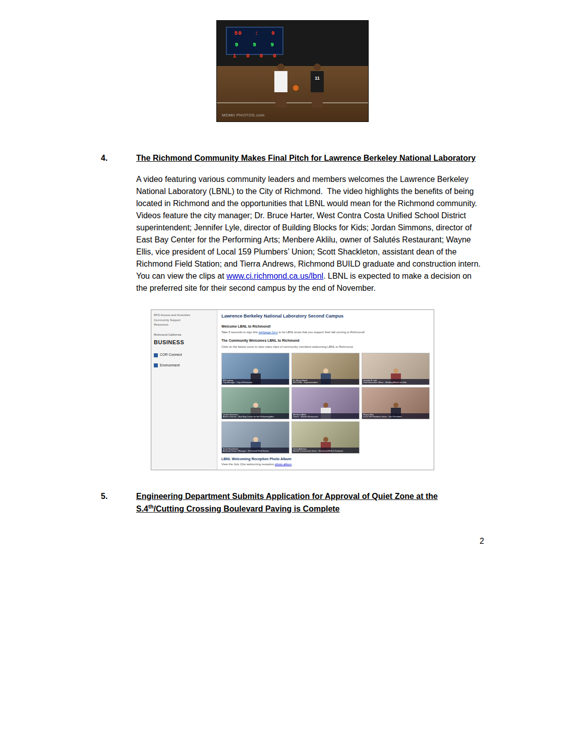50 : 9
9 9 9
1 0 0 0
11
MDMII PHOTOS.com
4.
The Richmond Community Makes Final Pitch for Lawrence Berkeley National Laboratory
A video featuring various community leaders and members welcomes the Lawrence Berkeley National Laboratory (LBNL) to the City of Richmond. The video highlights the benefits of being located in Richmond and the opportunities that LBNL would mean for the Richmond community. Videos feature the city manager; Dr. Bruce Harter, West Contra Costa Unified School District superintendent; Jennifer Lyle, director of Building Blocks for Kids; Jordan Simmons, director of East Bay Center for the Performing Arts; Menbere Aklilu, owner of Salutés Restaurant; Wayne Ellis, vice president of Local 159 Plumbers’ Union; Scott Shackleton, assistant dean of the Richmond Field Station; and Tierra Andrews, Richmond BUILD graduate and construction intern. You can view the clips at www.ci.richmond.ca.us/lbnl. LBNL is expected to make a decision on the preferred site for their second campus by the end of November.
RFS Access and Amenities
Community Support
Resources
Richmond California
BUSINESS
COR Connect
Environment
Lawrence Berkeley National Laboratory Second Campus
Welcome LBNL to Richmond!
Take 5 seconds to sign this webpage form to let LBNL know that you support their lab coming to Richmond!
The Community Welcomes LBNL to Richmond
Click on the below icons to view video clips of community members welcoming LBNL to Richmond.
Bill Lindsay
City Manager - City of Richmond
Dr. Bruce Harter
WCCUSD - Superintendent
Jennifer B. Lyle
Chief Executive Officer - Building Blocks for Kids
Jordan Simmons
Artistic Director - East Bay Center for the Performing Arts
Menbere Aklilu
Owner - Salutés Restaurant
Wayne Ellis
Local 159 Plumbers Union - Vice President
Scott Shackleton
Assistant Dean / Manager - Richmond Field Station
Tierra Andrews
MackS Construction Intern - Richmond BUILD Graduate
LBNL Welcoming Reception Photo Album
View the July 21st welcoming reception photo album.
5.
Engineering Department Submits Application for Approval of Quiet Zone at the S.4th/Cutting Crossing Boulevard Paving is Complete
2